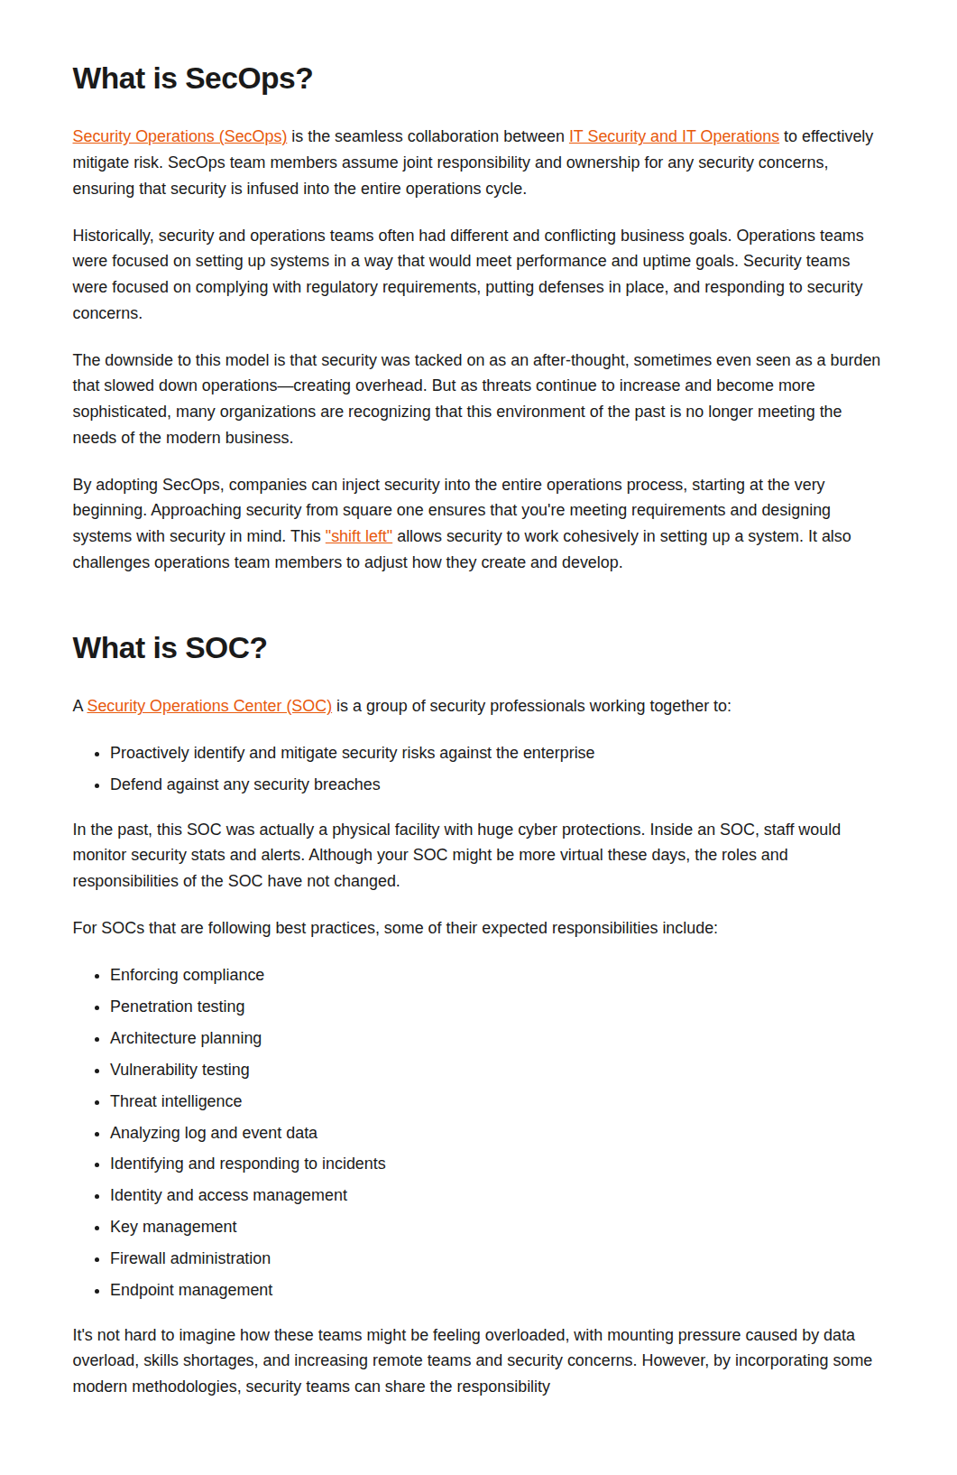What is SecOps?
Security Operations (SecOps) is the seamless collaboration between IT Security and IT Operations to effectively mitigate risk. SecOps team members assume joint responsibility and ownership for any security concerns, ensuring that security is infused into the entire operations cycle.
Historically, security and operations teams often had different and conflicting business goals. Operations teams were focused on setting up systems in a way that would meet performance and uptime goals. Security teams were focused on complying with regulatory requirements, putting defenses in place, and responding to security concerns.
The downside to this model is that security was tacked on as an after-thought, sometimes even seen as a burden that slowed down operations—creating overhead. But as threats continue to increase and become more sophisticated, many organizations are recognizing that this environment of the past is no longer meeting the needs of the modern business.
By adopting SecOps, companies can inject security into the entire operations process, starting at the very beginning. Approaching security from square one ensures that you're meeting requirements and designing systems with security in mind. This "shift left" allows security to work cohesively in setting up a system. It also challenges operations team members to adjust how they create and develop.
What is SOC?
A Security Operations Center (SOC) is a group of security professionals working together to:
Proactively identify and mitigate security risks against the enterprise
Defend against any security breaches
In the past, this SOC was actually a physical facility with huge cyber protections. Inside an SOC, staff would monitor security stats and alerts. Although your SOC might be more virtual these days, the roles and responsibilities of the SOC have not changed.
For SOCs that are following best practices, some of their expected responsibilities include:
Enforcing compliance
Penetration testing
Architecture planning
Vulnerability testing
Threat intelligence
Analyzing log and event data
Identifying and responding to incidents
Identity and access management
Key management
Firewall administration
Endpoint management
It's not hard to imagine how these teams might be feeling overloaded, with mounting pressure caused by data overload, skills shortages, and increasing remote teams and security concerns. However, by incorporating some modern methodologies, security teams can share the responsibility